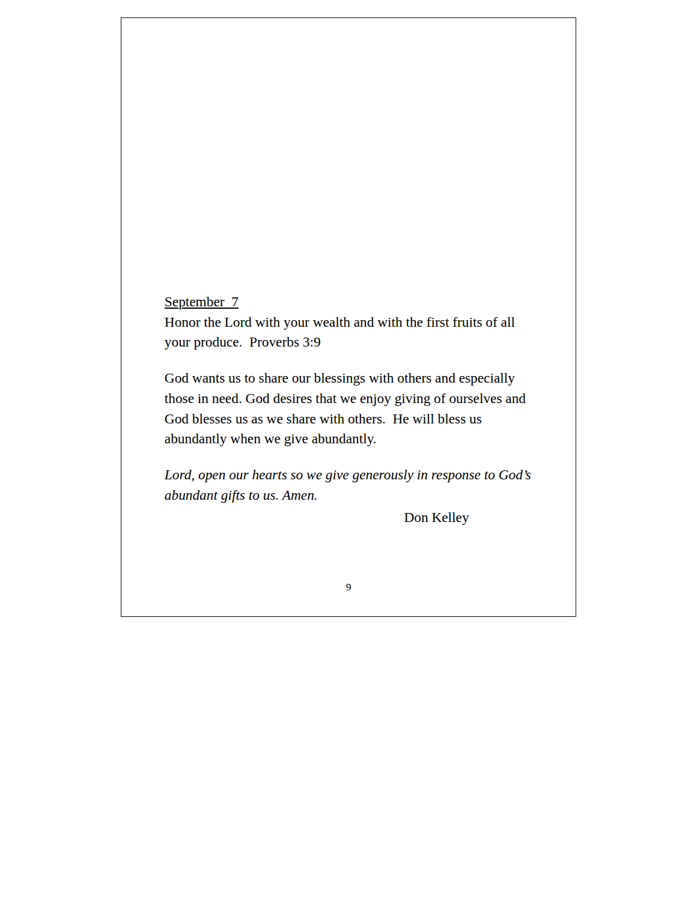September 7
Honor the Lord with your wealth and with the first fruits of all your produce. Proverbs 3:9
God wants us to share our blessings with others and especially those in need. God desires that we enjoy giving of ourselves and God blesses us as we share with others. He will bless us abundantly when we give abundantly.
Lord, open our hearts so we give generously in response to God’s abundant gifts to us. Amen.
Don Kelley
9